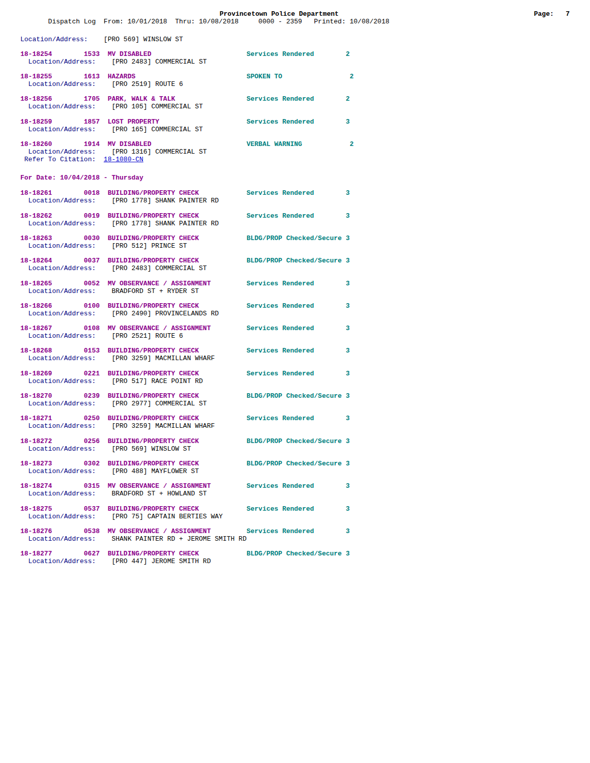Provincetown Police Department Page: 7
Dispatch Log From: 10/01/2018 Thru: 10/08/2018 0000 - 2359 Printed: 10/08/2018
Location/Address: [PRO 569] WINSLOW ST
18-18254 1533 MV DISABLED Services Rendered 2 Location/Address: [PRO 2483] COMMERCIAL ST
18-18255 1613 HAZARDS SPOKEN TO 2 Location/Address: [PRO 2519] ROUTE 6
18-18256 1705 PARK, WALK & TALK Services Rendered 2 Location/Address: [PRO 105] COMMERCIAL ST
18-18259 1857 LOST PROPERTY Services Rendered 3 Location/Address: [PRO 165] COMMERCIAL ST
18-18260 1914 MV DISABLED VERBAL WARNING 2 Location/Address: [PRO 1316] COMMERCIAL ST Refer To Citation: 18-1080-CN
For Date: 10/04/2018 - Thursday
18-18261 0018 BUILDING/PROPERTY CHECK Services Rendered 3 Location/Address: [PRO 1778] SHANK PAINTER RD
18-18262 0019 BUILDING/PROPERTY CHECK Services Rendered 3 Location/Address: [PRO 1778] SHANK PAINTER RD
18-18263 0030 BUILDING/PROPERTY CHECK BLDG/PROP Checked/Secure 3 Location/Address: [PRO 512] PRINCE ST
18-18264 0037 BUILDING/PROPERTY CHECK BLDG/PROP Checked/Secure 3 Location/Address: [PRO 2483] COMMERCIAL ST
18-18265 0052 MV OBSERVANCE / ASSIGNMENT Services Rendered 3 Location/Address: BRADFORD ST + RYDER ST
18-18266 0100 BUILDING/PROPERTY CHECK Services Rendered 3 Location/Address: [PRO 2490] PROVINCELANDS RD
18-18267 0108 MV OBSERVANCE / ASSIGNMENT Services Rendered 3 Location/Address: [PRO 2521] ROUTE 6
18-18268 0153 BUILDING/PROPERTY CHECK Services Rendered 3 Location/Address: [PRO 3259] MACMILLAN WHARF
18-18269 0221 BUILDING/PROPERTY CHECK Services Rendered 3 Location/Address: [PRO 517] RACE POINT RD
18-18270 0239 BUILDING/PROPERTY CHECK BLDG/PROP Checked/Secure 3 Location/Address: [PRO 2977] COMMERCIAL ST
18-18271 0250 BUILDING/PROPERTY CHECK Services Rendered 3 Location/Address: [PRO 3259] MACMILLAN WHARF
18-18272 0256 BUILDING/PROPERTY CHECK BLDG/PROP Checked/Secure 3 Location/Address: [PRO 569] WINSLOW ST
18-18273 0302 BUILDING/PROPERTY CHECK BLDG/PROP Checked/Secure 3 Location/Address: [PRO 488] MAYFLOWER ST
18-18274 0315 MV OBSERVANCE / ASSIGNMENT Services Rendered 3 Location/Address: BRADFORD ST + HOWLAND ST
18-18275 0537 BUILDING/PROPERTY CHECK Services Rendered 3 Location/Address: [PRO 75] CAPTAIN BERTIES WAY
18-18276 0538 MV OBSERVANCE / ASSIGNMENT Services Rendered 3 Location/Address: SHANK PAINTER RD + JEROME SMITH RD
18-18277 0627 BUILDING/PROPERTY CHECK BLDG/PROP Checked/Secure 3 Location/Address: [PRO 447] JEROME SMITH RD